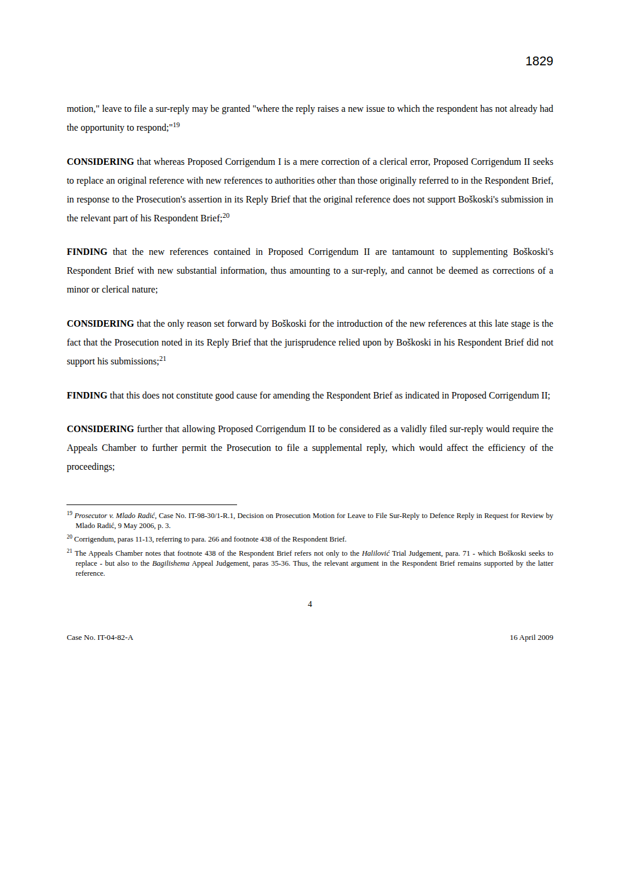1829
motion," leave to file a sur-reply may be granted "where the reply raises a new issue to which the respondent has not already had the opportunity to respond;"19
CONSIDERING that whereas Proposed Corrigendum I is a mere correction of a clerical error, Proposed Corrigendum II seeks to replace an original reference with new references to authorities other than those originally referred to in the Respondent Brief, in response to the Prosecution's assertion in its Reply Brief that the original reference does not support Boškoski's submission in the relevant part of his Respondent Brief;20
FINDING that the new references contained in Proposed Corrigendum II are tantamount to supplementing Boškoski's Respondent Brief with new substantial information, thus amounting to a sur-reply, and cannot be deemed as corrections of a minor or clerical nature;
CONSIDERING that the only reason set forward by Boškoski for the introduction of the new references at this late stage is the fact that the Prosecution noted in its Reply Brief that the jurisprudence relied upon by Boškoski in his Respondent Brief did not support his submissions;21
FINDING that this does not constitute good cause for amending the Respondent Brief as indicated in Proposed Corrigendum II;
CONSIDERING further that allowing Proposed Corrigendum II to be considered as a validly filed sur-reply would require the Appeals Chamber to further permit the Prosecution to file a supplemental reply, which would affect the efficiency of the proceedings;
19 Prosecutor v. Mlado Radić, Case No. IT-98-30/1-R.1, Decision on Prosecution Motion for Leave to File Sur-Reply to Defence Reply in Request for Review by Mlado Radić, 9 May 2006, p. 3.
20 Corrigendum, paras 11-13, referring to para. 266 and footnote 438 of the Respondent Brief.
21 The Appeals Chamber notes that footnote 438 of the Respondent Brief refers not only to the Halilović Trial Judgement, para. 71 - which Boškoski seeks to replace - but also to the Bagilishema Appeal Judgement, paras 35-36. Thus, the relevant argument in the Respondent Brief remains supported by the latter reference.
4
Case No. IT-04-82-A 16 April 2009